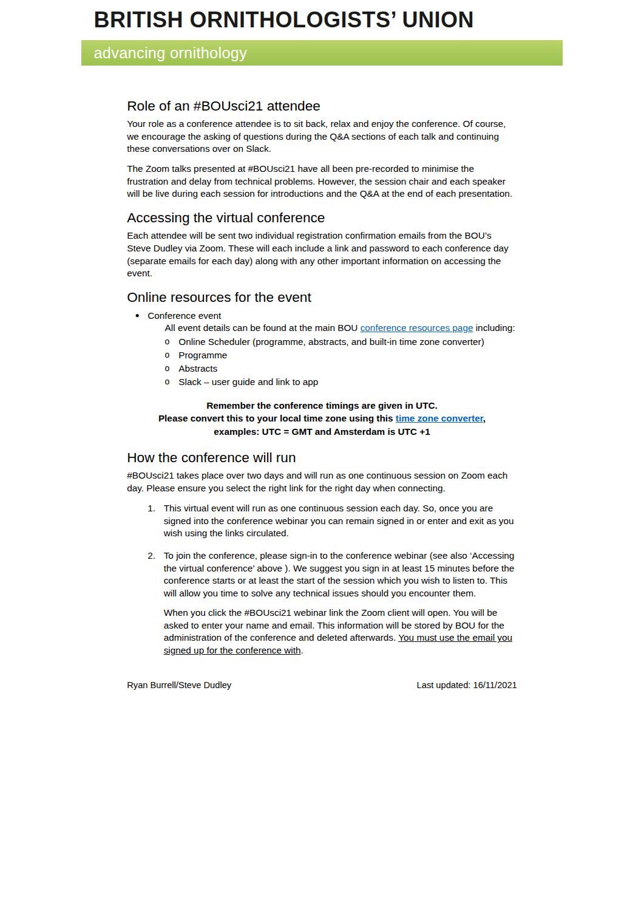BRITISH ORNITHOLOGISTS’ UNION
advancing ornithology
Role of an #BOUsci21 attendee
Your role as a conference attendee is to sit back, relax and enjoy the conference. Of course, we encourage the asking of questions during the Q&A sections of each talk and continuing these conversations over on Slack.
The Zoom talks presented at #BOUsci21 have all been pre-recorded to minimise the frustration and delay from technical problems. However, the session chair and each speaker will be live during each session for introductions and the Q&A at the end of each presentation.
Accessing the virtual conference
Each attendee will be sent two individual registration confirmation emails from the BOU’s Steve Dudley via Zoom. These will each include a link and password to each conference day (separate emails for each day) along with any other important information on accessing the event.
Online resources for the event
Conference event
All event details can be found at the main BOU conference resources page including:
Online Scheduler (programme, abstracts, and built-in time zone converter)
Programme
Abstracts
Slack – user guide and link to app
Remember the conference timings are given in UTC.
Please convert this to your local time zone using this time zone converter,
examples: UTC = GMT and Amsterdam is UTC +1
How the conference will run
#BOUsci21 takes place over two days and will run as one continuous session on Zoom each day. Please ensure you select the right link for the right day when connecting.
This virtual event will run as one continuous session each day. So, once you are signed into the conference webinar you can remain signed in or enter and exit as you wish using the links circulated.
To join the conference, please sign-in to the conference webinar (see also ‘Accessing the virtual conference’ above ). We suggest you sign in at least 15 minutes before the conference starts or at least the start of the session which you wish to listen to. This will allow you time to solve any technical issues should you encounter them.
When you click the #BOUsci21 webinar link the Zoom client will open. You will be asked to enter your name and email. This information will be stored by BOU for the administration of the conference and deleted afterwards. You must use the email you signed up for the conference with.
Ryan Burrell/Steve Dudley Last updated: 16/11/2021